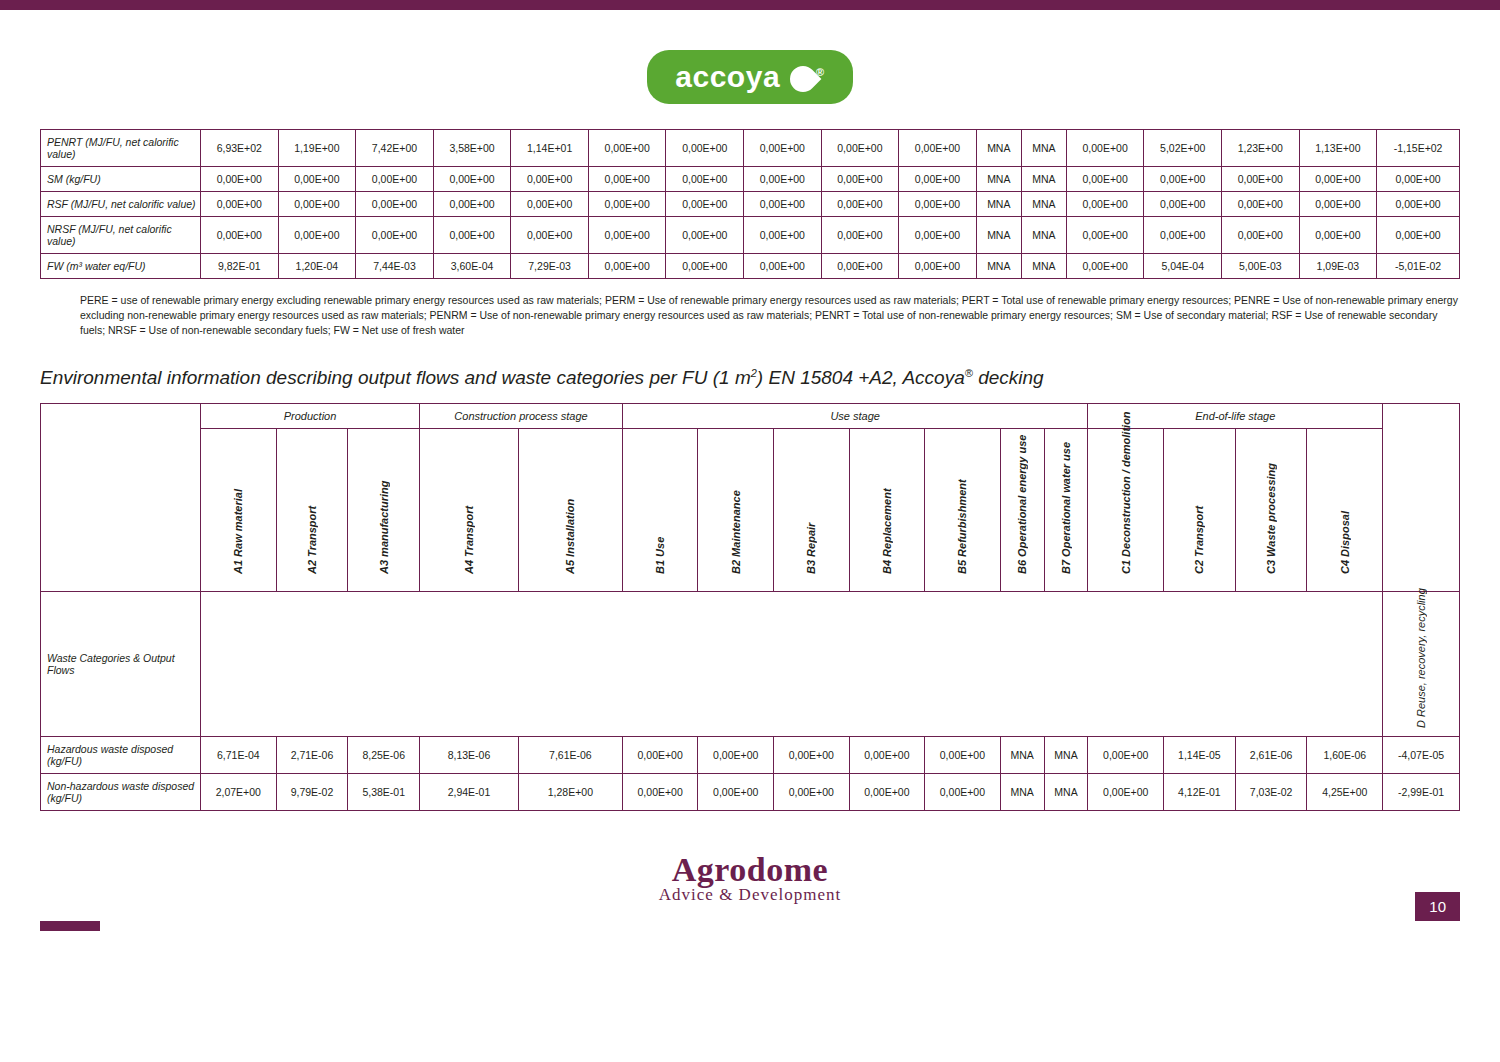accoya®
| PENRT (MJ/FU, net calorific value) | 6,93E+02 | 1,19E+00 | 7,42E+00 | 3,58E+00 | 1,14E+01 | 0,00E+00 | 0,00E+00 | 0,00E+00 | 0,00E+00 | 0,00E+00 | MNA | MNA | 0,00E+00 | 5,02E+00 | 1,23E+00 | 1,13E+00 | -1,15E+02 |
| SM (kg/FU) | 0,00E+00 | 0,00E+00 | 0,00E+00 | 0,00E+00 | 0,00E+00 | 0,00E+00 | 0,00E+00 | 0,00E+00 | 0,00E+00 | 0,00E+00 | MNA | MNA | 0,00E+00 | 0,00E+00 | 0,00E+00 | 0,00E+00 | 0,00E+00 |
| RSF (MJ/FU, net calorific value) | 0,00E+00 | 0,00E+00 | 0,00E+00 | 0,00E+00 | 0,00E+00 | 0,00E+00 | 0,00E+00 | 0,00E+00 | 0,00E+00 | 0,00E+00 | MNA | MNA | 0,00E+00 | 0,00E+00 | 0,00E+00 | 0,00E+00 | 0,00E+00 |
| NRSF (MJ/FU, net calorific value) | 0,00E+00 | 0,00E+00 | 0,00E+00 | 0,00E+00 | 0,00E+00 | 0,00E+00 | 0,00E+00 | 0,00E+00 | 0,00E+00 | 0,00E+00 | MNA | MNA | 0,00E+00 | 0,00E+00 | 0,00E+00 | 0,00E+00 | 0,00E+00 |
| FW (m³ water eq/FU) | 9,82E-01 | 1,20E-04 | 7,44E-03 | 3,60E-04 | 7,29E-03 | 0,00E+00 | 0,00E+00 | 0,00E+00 | 0,00E+00 | 0,00E+00 | MNA | MNA | 0,00E+00 | 5,04E-04 | 5,00E-03 | 1,09E-03 | -5,01E-02 |
PERE = use of renewable primary energy excluding renewable primary energy resources used as raw materials; PERM = Use of renewable primary energy resources used as raw materials; PERT = Total use of renewable primary energy resources; PENRE = Use of non-renewable primary energy excluding non-renewable primary energy resources used as raw materials; PENRM = Use of non-renewable primary energy resources used as raw materials; PENRT = Total use of non-renewable primary energy resources; SM = Use of secondary material; RSF = Use of renewable secondary fuels; NRSF = Use of non-renewable secondary fuels; FW = Net use of fresh water
Environmental information describing output flows and waste categories per FU (1 m2) EN 15804 +A2, Accoya® decking
| | Production | Construction process stage | Use stage | End-of-life stage | |
| --- | --- | --- | --- | --- | --- |
| A1 Raw material | A2 Transport | A3 manufacturing | A4 Transport | A5 Installation | B1 Use | B2 Maintenance | B3 Repair | B4 Replacement | B5 Refurbishment | B6 Operational energy use | B7 Operational water use | C1 Deconstruction / demolition | C2 Transport | C3 Waste processing | C4 Disposal |
| Waste Categories & Output Flows | | D Reuse, recovery, recycling |
| Hazardous waste disposed (kg/FU) | 6,71E-04 | 2,71E-06 | 8,25E-06 | 8,13E-06 | 7,61E-06 | 0,00E+00 | 0,00E+00 | 0,00E+00 | 0,00E+00 | 0,00E+00 | MNA | MNA | 0,00E+00 | 1,14E-05 | 2,61E-06 | 1,60E-06 | -4,07E-05 |
| Non-hazardous waste disposed (kg/FU) | 2,07E+00 | 9,79E-02 | 5,38E-01 | 2,94E-01 | 1,28E+00 | 0,00E+00 | 0,00E+00 | 0,00E+00 | 0,00E+00 | 0,00E+00 | MNA | MNA | 0,00E+00 | 4,12E-01 | 7,03E-02 | 4,25E+00 | -2,99E-01 |
Agrodome
Advice & Development
10